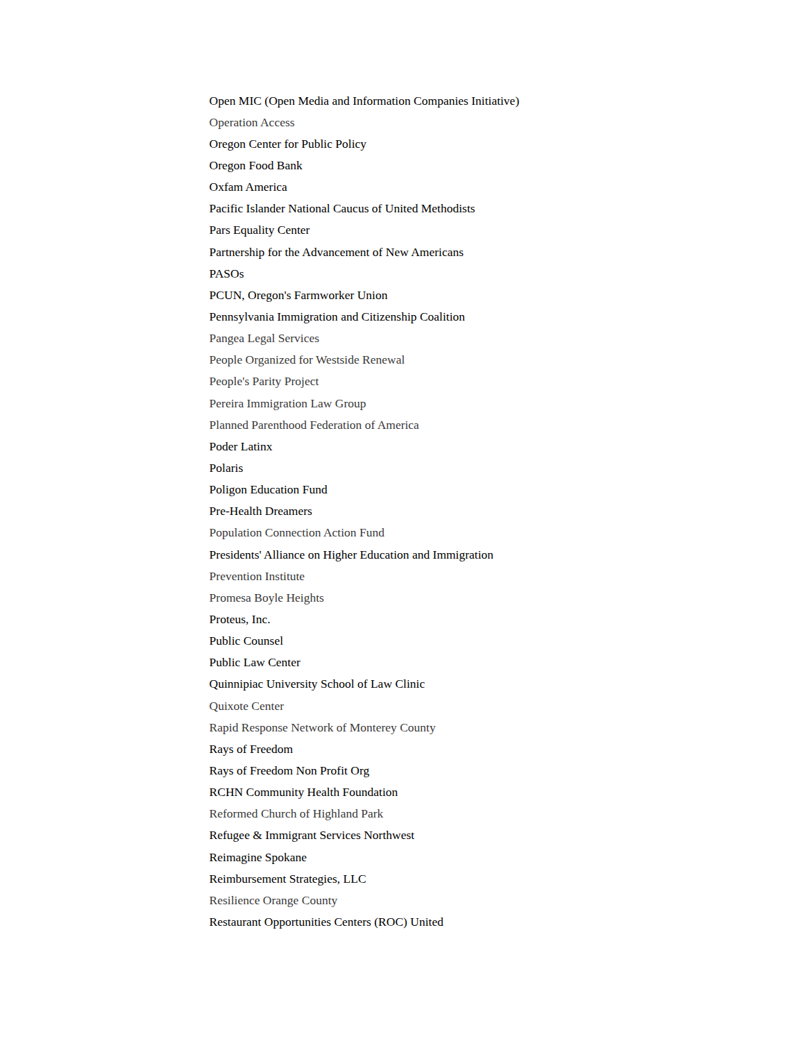Open MIC (Open Media and Information Companies Initiative)
Operation Access
Oregon Center for Public Policy
Oregon Food Bank
Oxfam America
Pacific Islander National Caucus of United Methodists
Pars Equality Center
Partnership for the Advancement of New Americans
PASOs
PCUN, Oregon's Farmworker Union
Pennsylvania Immigration and Citizenship Coalition
Pangea Legal Services
People Organized for Westside Renewal
People's Parity Project
Pereira Immigration Law Group
Planned Parenthood Federation of America
Poder Latinx
Polaris
Poligon Education Fund
Pre-Health Dreamers
Population Connection Action Fund
Presidents' Alliance on Higher Education and Immigration
Prevention Institute
Promesa Boyle Heights
Proteus, Inc.
Public Counsel
Public Law Center
Quinnipiac University School of Law Clinic
Quixote Center
Rapid Response Network of Monterey County
Rays of Freedom
Rays of Freedom Non Profit Org
RCHN Community Health Foundation
Reformed Church of Highland Park
Refugee & Immigrant Services Northwest
Reimagine Spokane
Reimbursement Strategies, LLC
Resilience Orange County
Restaurant Opportunities Centers (ROC) United